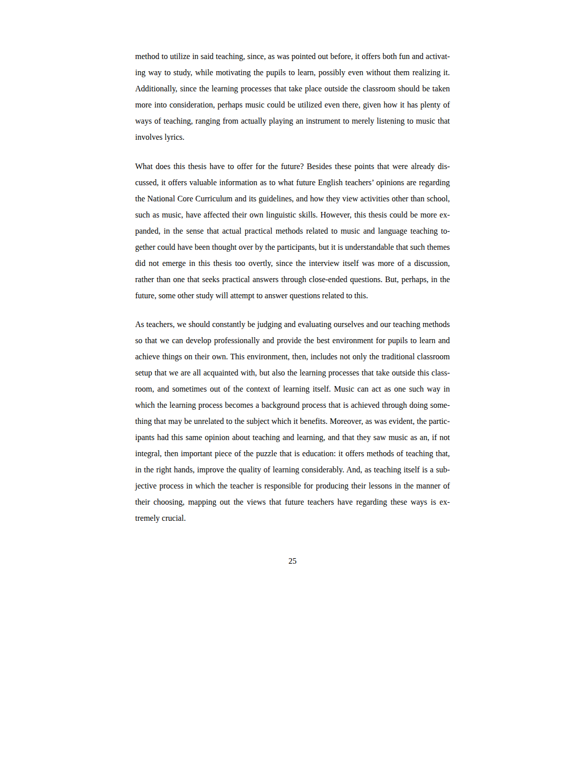method to utilize in said teaching, since, as was pointed out before, it offers both fun and activating way to study, while motivating the pupils to learn, possibly even without them realizing it. Additionally, since the learning processes that take place outside the classroom should be taken more into consideration, perhaps music could be utilized even there, given how it has plenty of ways of teaching, ranging from actually playing an instrument to merely listening to music that involves lyrics.
What does this thesis have to offer for the future? Besides these points that were already discussed, it offers valuable information as to what future English teachers’ opinions are regarding the National Core Curriculum and its guidelines, and how they view activities other than school, such as music, have affected their own linguistic skills. However, this thesis could be more expanded, in the sense that actual practical methods related to music and language teaching together could have been thought over by the participants, but it is understandable that such themes did not emerge in this thesis too overtly, since the interview itself was more of a discussion, rather than one that seeks practical answers through close-ended questions. But, perhaps, in the future, some other study will attempt to answer questions related to this.
As teachers, we should constantly be judging and evaluating ourselves and our teaching methods so that we can develop professionally and provide the best environment for pupils to learn and achieve things on their own. This environment, then, includes not only the traditional classroom setup that we are all acquainted with, but also the learning processes that take outside this classroom, and sometimes out of the context of learning itself. Music can act as one such way in which the learning process becomes a background process that is achieved through doing something that may be unrelated to the subject which it benefits. Moreover, as was evident, the participants had this same opinion about teaching and learning, and that they saw music as an, if not integral, then important piece of the puzzle that is education: it offers methods of teaching that, in the right hands, improve the quality of learning considerably. And, as teaching itself is a subjective process in which the teacher is responsible for producing their lessons in the manner of their choosing, mapping out the views that future teachers have regarding these ways is extremely crucial.
25